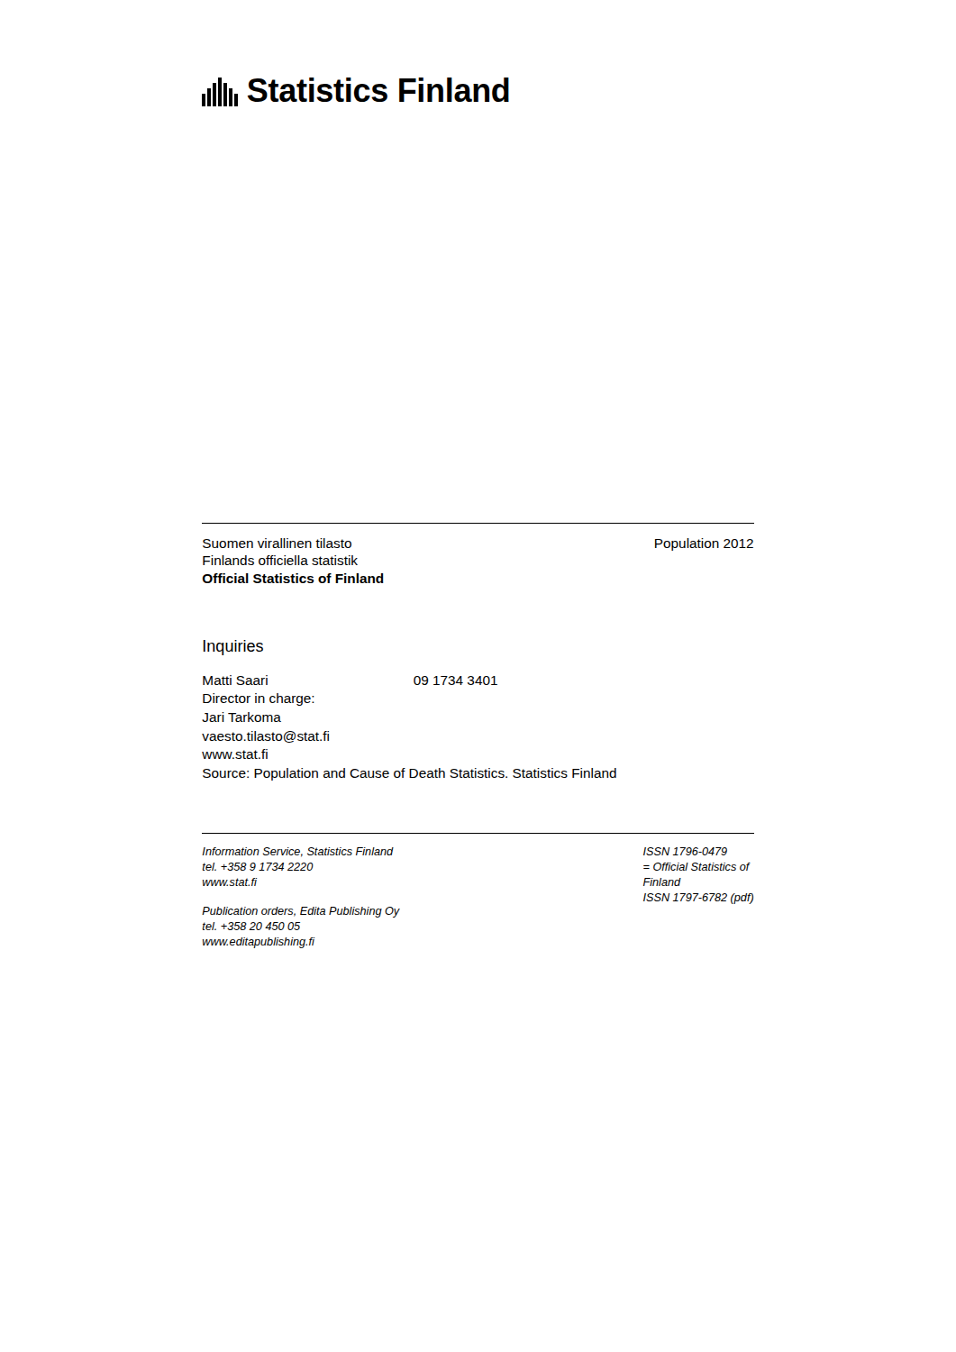Statistics Finland
Suomen virallinen tilasto
Finlands officiella statistik
Official Statistics of Finland
Population 2012
Inquiries
Matti Saari
09 1734 3401
Director in charge:
Jari Tarkoma
vaesto.tilasto@stat.fi
www.stat.fi
Source: Population and Cause of Death Statistics. Statistics Finland
Information Service, Statistics Finland
tel. +358 9 1734 2220
www.stat.fi
Publication orders, Edita Publishing Oy
tel. +358 20 450 05
www.editapublishing.fi
ISSN 1796-0479
= Official Statistics of
Finland
ISSN 1797-6782 (pdf)